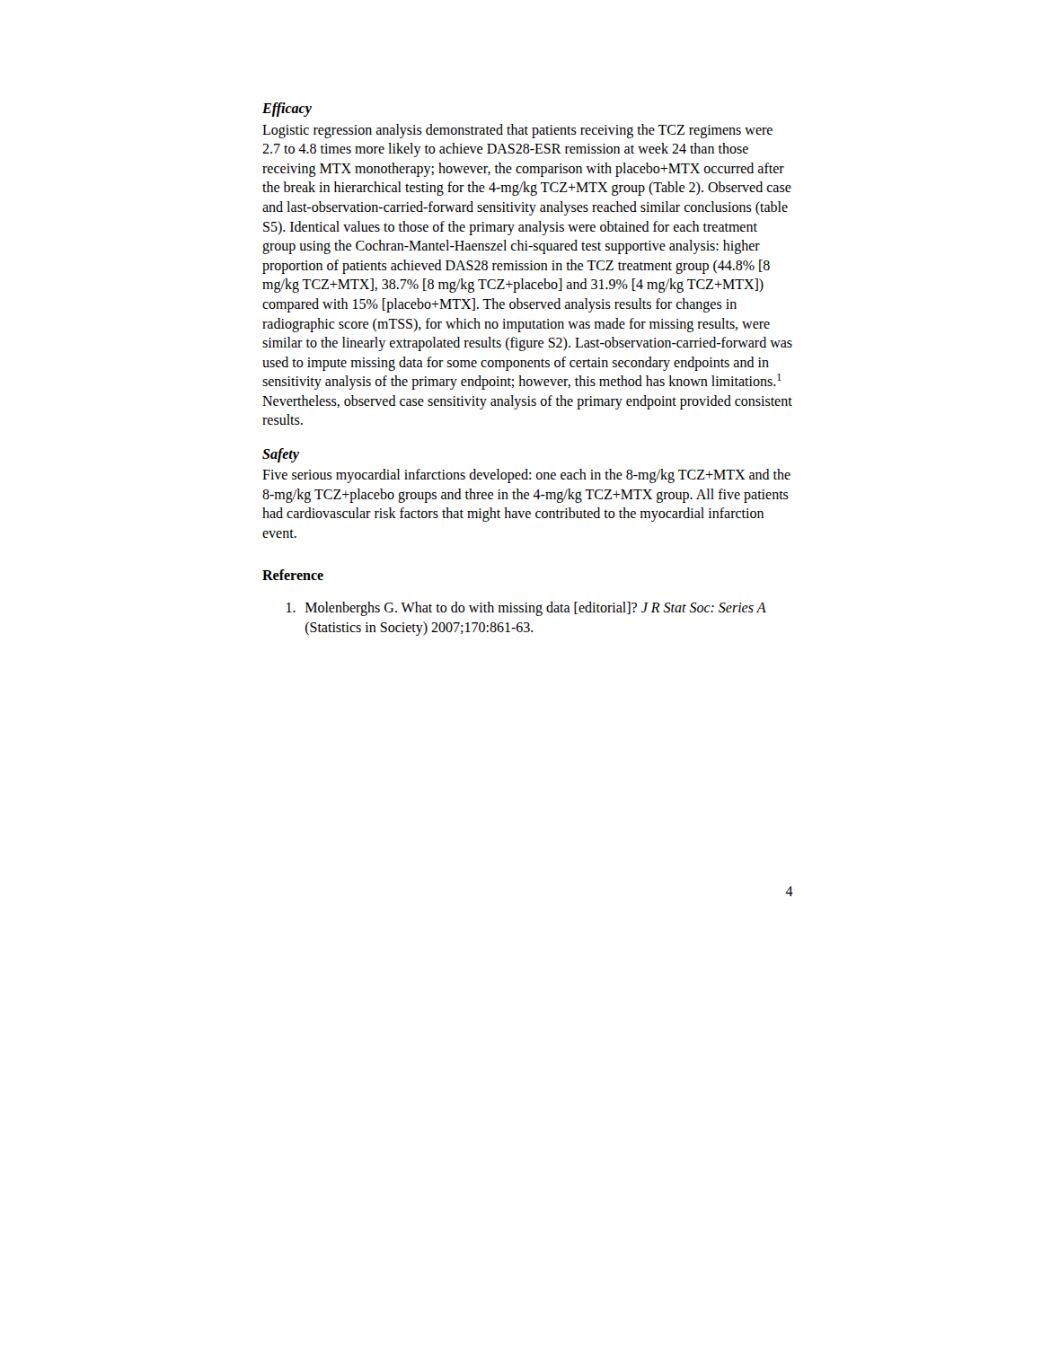Efficacy
Logistic regression analysis demonstrated that patients receiving the TCZ regimens were 2.7 to 4.8 times more likely to achieve DAS28-ESR remission at week 24 than those receiving MTX monotherapy; however, the comparison with placebo+MTX occurred after the break in hierarchical testing for the 4-mg/kg TCZ+MTX group (Table 2). Observed case and last-observation-carried-forward sensitivity analyses reached similar conclusions (table S5). Identical values to those of the primary analysis were obtained for each treatment group using the Cochran-Mantel-Haenszel chi-squared test supportive analysis: higher proportion of patients achieved DAS28 remission in the TCZ treatment group (44.8% [8 mg/kg TCZ+MTX], 38.7% [8 mg/kg TCZ+placebo] and 31.9% [4 mg/kg TCZ+MTX]) compared with 15% [placebo+MTX]. The observed analysis results for changes in radiographic score (mTSS), for which no imputation was made for missing results, were similar to the linearly extrapolated results (figure S2). Last-observation-carried-forward was used to impute missing data for some components of certain secondary endpoints and in sensitivity analysis of the primary endpoint; however, this method has known limitations.1 Nevertheless, observed case sensitivity analysis of the primary endpoint provided consistent results.
Safety
Five serious myocardial infarctions developed: one each in the 8-mg/kg TCZ+MTX and the 8-mg/kg TCZ+placebo groups and three in the 4-mg/kg TCZ+MTX group. All five patients had cardiovascular risk factors that might have contributed to the myocardial infarction event.
Reference
Molenberghs G. What to do with missing data [editorial]? J R Stat Soc: Series A (Statistics in Society) 2007;170:861-63.
4